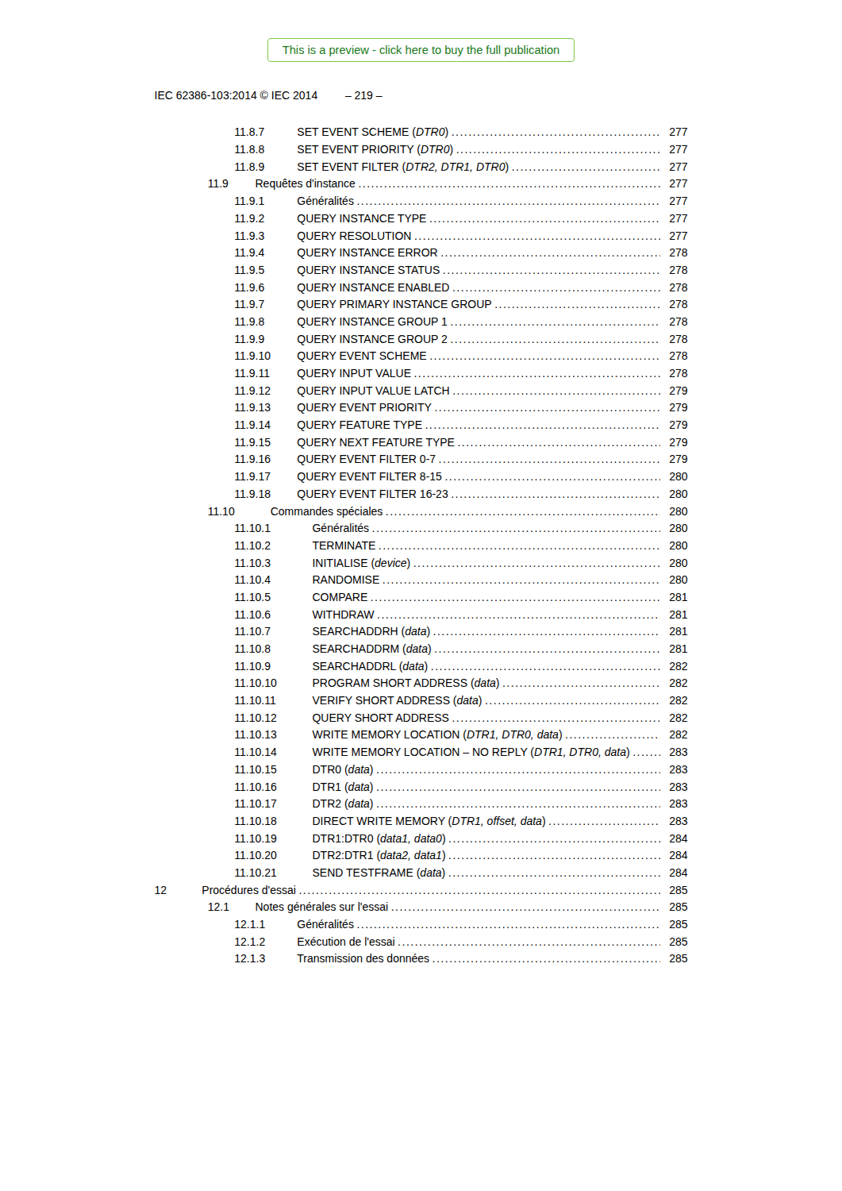This is a preview - click here to buy the full publication
IEC 62386-103:2014 © IEC 2014 – 219 –
11.8.7 SET EVENT SCHEME (DTR0)....................................................................... 277
11.8.8 SET EVENT PRIORITY (DTR0)................................................................... 277
11.8.9 SET EVENT FILTER (DTR2, DTR1, DTR0).................................................. 277
11.9 Requêtes d'instance........................................................................................... 277
11.9.1 Généralités................................................................................................ 277
11.9.2 QUERY INSTANCE TYPE........................................................................ 277
11.9.3 QUERY RESOLUTION.............................................................................. 277
11.9.4 QUERY INSTANCE ERROR..................................................................... 278
11.9.5 QUERY INSTANCE STATUS................................................................... 278
11.9.6 QUERY INSTANCE ENABLED................................................................. 278
11.9.7 QUERY PRIMARY INSTANCE GROUP.................................................... 278
11.9.8 QUERY INSTANCE GROUP 1.................................................................. 278
11.9.9 QUERY INSTANCE GROUP 2.................................................................. 278
11.9.10 QUERY EVENT SCHEME....................................................................... 278
11.9.11 QUERY INPUT VALUE............................................................................ 278
11.9.12 QUERY INPUT VALUE LATCH................................................................ 279
11.9.13 QUERY EVENT PRIORITY....................................................................... 279
11.9.14 QUERY FEATURE TYPE......................................................................... 279
11.9.15 QUERY NEXT FEATURE TYPE................................................................ 279
11.9.16 QUERY EVENT FILTER 0-7...................................................................... 279
11.9.17 QUERY EVENT FILTER 8-15................................................................... 280
11.9.18 QUERY EVENT FILTER 16-23................................................................. 280
11.10 Commandes spéciales..................................................................................... 280
11.10.1 Généralités................................................................................................ 280
11.10.2 TERMINATE.............................................................................................. 280
11.10.3 INITIALISE (device).................................................................................... 280
11.10.4 RANDOMISE............................................................................................. 280
11.10.5 COMPARE................................................................................................. 281
11.10.6 WITHDRAW............................................................................................... 281
11.10.7 SEARCHADDRH (data)........................................................................... 281
11.10.8 SEARCHADDRM (data).......................................................................... 281
11.10.9 SEARCHADDRL (data)............................................................................ 282
11.10.10 PROGRAM SHORT ADDRESS (data)....................................................... 282
11.10.11 VERIFY SHORT ADDRESS (data)............................................................ 282
11.10.12 QUERY SHORT ADDRESS..................................................................... 282
11.10.13 WRITE MEMORY LOCATION (DTR1, DTR0, data)........................................ 282
11.10.14 WRITE MEMORY LOCATION – NO REPLY (DTR1, DTR0, data).................... 283
11.10.15 DTR0 (data).............................................................................................. 283
11.10.16 DTR1 (data).............................................................................................. 283
11.10.17 DTR2 (data).............................................................................................. 283
11.10.18 DIRECT WRITE MEMORY (DTR1, offset, data)............................................. 283
11.10.19 DTR1:DTR0 (data1, data0)......................................................................... 284
11.10.20 DTR2:DTR1 (data2, data1)......................................................................... 284
11.10.21 SEND TESTFRAME (data)....................................................................... 284
12 Procédures d'essai..................................................................................................... 285
12.1 Notes générales sur l'essai............................................................................. 285
12.1.1 Généralités................................................................................................ 285
12.1.2 Exécution de l'essai................................................................................... 285
12.1.3 Transmission des données......................................................................... 285